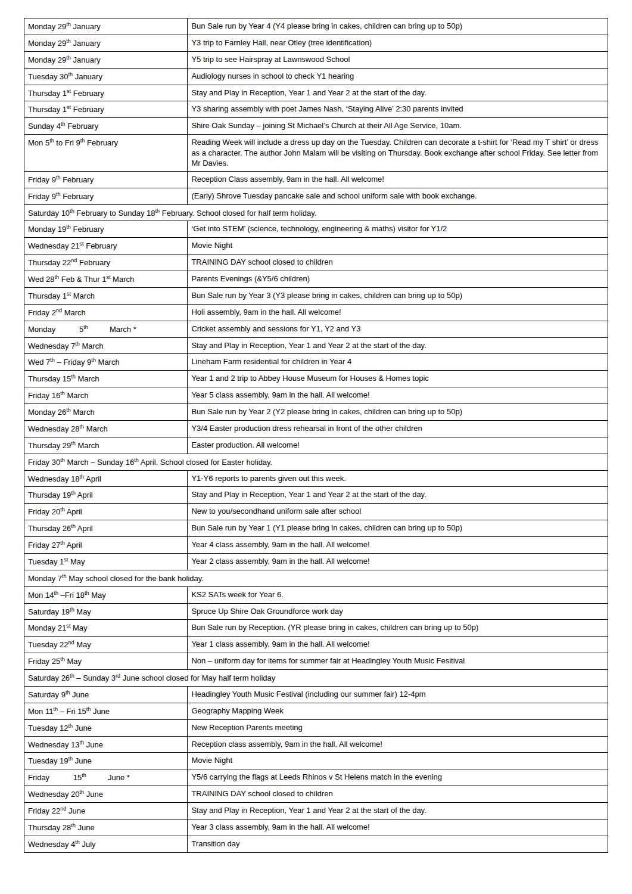| Monday 29 th January | Bun Sale run by Year 4 (Y4 please bring in cakes, children can bring up to 50p) |
| Monday 29 th January | Y3 trip to Farnley Hall, near Otley (tree identification) |
| Monday 29 th January | Y5 trip to see Hairspray at Lawnswood School |
| Tuesday 30 th January | Audiology nurses in school to check Y1 hearing |
| Thursday 1 st February | Stay and Play in Reception, Year 1 and Year 2 at the start of the day. |
| Thursday 1 st February | Y3 sharing assembly with poet James Nash, ‘Staying Alive’ 2:30 parents invited |
| Sunday 4 th February | Shire Oak Sunday – joining St Michael’s Church at their All Age Service, 10am. |
| Mon 5 th to Fri 9 th February | Reading Week will include a dress up day on the Tuesday. Children can decorate a t-shirt for ‘Read my T shirt’ or dress as a character. The author John Malam will be visiting on Thursday. Book exchange after school Friday. See letter from Mr Davies. |
| Friday 9 th February | Reception Class assembly, 9am in the hall. All welcome! |
| Friday 9 th February | (Early) Shrove Tuesday pancake sale and school uniform sale with book exchange. |
| Saturday 10 th February to Sunday 18 th February. School closed for half term holiday. |
| Monday 19 th February | ‘Get into STEM’ (science, technology, engineering & maths) visitor for Y1/2 |
| Wednesday 21 st February | Movie Night |
| Thursday 22 nd February | TRAINING DAY school closed to children |
| Wed 28 th Feb & Thur 1 st March | Parents Evenings (&Y5/6 children) |
| Thursday 1 st March | Bun Sale run by Year 3 (Y3 please bring in cakes, children can bring up to 50p) |
| Friday 2 nd March | Holi assembly, 9am in the hall. All welcome! |
| Monday 5 th March * | Cricket assembly and sessions for Y1, Y2 and Y3 |
| Wednesday 7 th March | Stay and Play in Reception, Year 1 and Year 2 at the start of the day. |
| Wed 7 th – Friday 9 th March | Lineham Farm residential for children in Year 4 |
| Thursday 15 th March | Year 1 and 2 trip to Abbey House Museum for Houses & Homes topic |
| Friday 16 th March | Year 5 class assembly, 9am in the hall. All welcome! |
| Monday 26 th March | Bun Sale run by Year 2 (Y2 please bring in cakes, children can bring up to 50p) |
| Wednesday 28 th March | Y3/4 Easter production dress rehearsal in front of the other children |
| Thursday 29 th March | Easter production. All welcome! |
| Friday 30 th March – Sunday 16 th April. School closed for Easter holiday. |
| Wednesday 18 th April | Y1-Y6 reports to parents given out this week. |
| Thursday 19 th April | Stay and Play in Reception, Year 1 and Year 2 at the start of the day. |
| Friday 20 th April | New to you/secondhand uniform sale after school |
| Thursday 26 th April | Bun Sale run by Year 1 (Y1 please bring in cakes, children can bring up to 50p) |
| Friday 27 th April | Year 4 class assembly, 9am in the hall. All welcome! |
| Tuesday 1 st May | Year 2 class assembly, 9am in the hall. All welcome! |
| Monday 7 th May school closed for the bank holiday. |
| Mon 14 th –Fri 18 th May | KS2 SATs week for Year 6. |
| Saturday 19 th May | Spruce Up Shire Oak Groundforce work day |
| Monday 21 st May | Bun Sale run by Reception. (YR please bring in cakes, children can bring up to 50p) |
| Tuesday 22 nd May | Year 1 class assembly, 9am in the hall. All welcome! |
| Friday 25 th May | Non – uniform day for items for summer fair at Headingley Youth Music Fesitival |
| Saturday 26 th – Sunday 3 rd June school closed for May half term holiday |
| Saturday 9 th June | Headingley Youth Music Festival (including our summer fair) 12-4pm |
| Mon 11 th – Fri 15 th June | Geography Mapping Week |
| Tuesday 12 th June | New Reception Parents meeting |
| Wednesday 13 th June | Reception class assembly, 9am in the hall. All welcome! |
| Tuesday 19 th June | Movie Night |
| Friday 15 th June * | Y5/6 carrying the flags at Leeds Rhinos v St Helens match in the evening |
| Wednesday 20 th June | TRAINING DAY school closed to children |
| Friday 22 nd June | Stay and Play in Reception, Year 1 and Year 2 at the start of the day. |
| Thursday 28 th June | Year 3 class assembly, 9am in the hall. All welcome! |
| Wednesday 4 th July | Transition day |